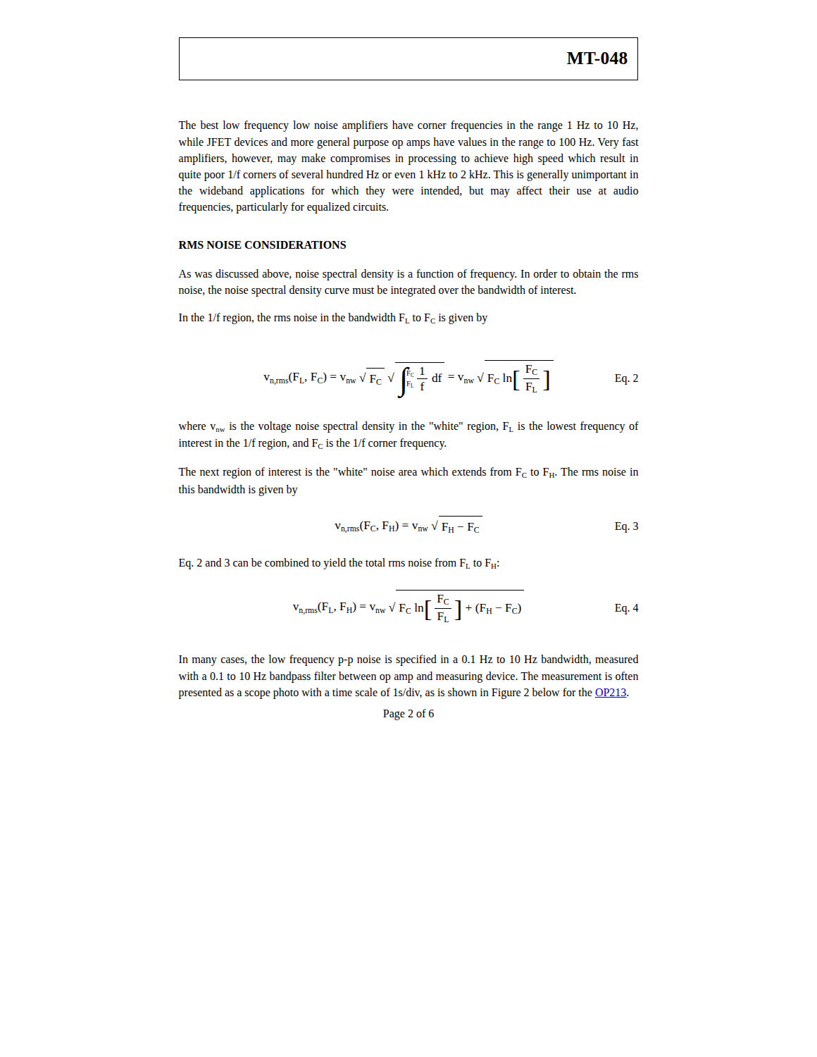MT-048
The best low frequency low noise amplifiers have corner frequencies in the range 1 Hz to 10 Hz, while JFET devices and more general purpose op amps have values in the range to 100 Hz. Very fast amplifiers, however, may make compromises in processing to achieve high speed which result in quite poor 1/f corners of several hundred Hz or even 1 kHz to 2 kHz. This is generally unimportant in the wideband applications for which they were intended, but may affect their use at audio frequencies, particularly for equalized circuits.
RMS NOISE CONSIDERATIONS
As was discussed above, noise spectral density is a function of frequency. In order to obtain the rms noise, the noise spectral density curve must be integrated over the bandwidth of interest.
In the 1/f region, the rms noise in the bandwidth FL to FC is given by
vn,rms(FL, FC) = vnw √FC √∫FC FL 1 f df = vnw √FC ln[FC FL]
Eq. 2
where vnw is the voltage noise spectral density in the "white" region, FL is the lowest frequency of interest in the 1/f region, and FC is the 1/f corner frequency.
The next region of interest is the "white" noise area which extends from FC to FH. The rms noise in this bandwidth is given by
vn,rms(FC, FH) = vnw √FH − FC
Eq. 3
Eq. 2 and 3 can be combined to yield the total rms noise from FL to FH:
vn,rms(FL, FH) = vnw √FC ln[FC FL] + (FH − FC)
Eq. 4
In many cases, the low frequency p-p noise is specified in a 0.1 Hz to 10 Hz bandwidth, measured with a 0.1 to 10 Hz bandpass filter between op amp and measuring device. The measurement is often presented as a scope photo with a time scale of 1s/div, as is shown in Figure 2 below for the OP213.
Page 2 of 6